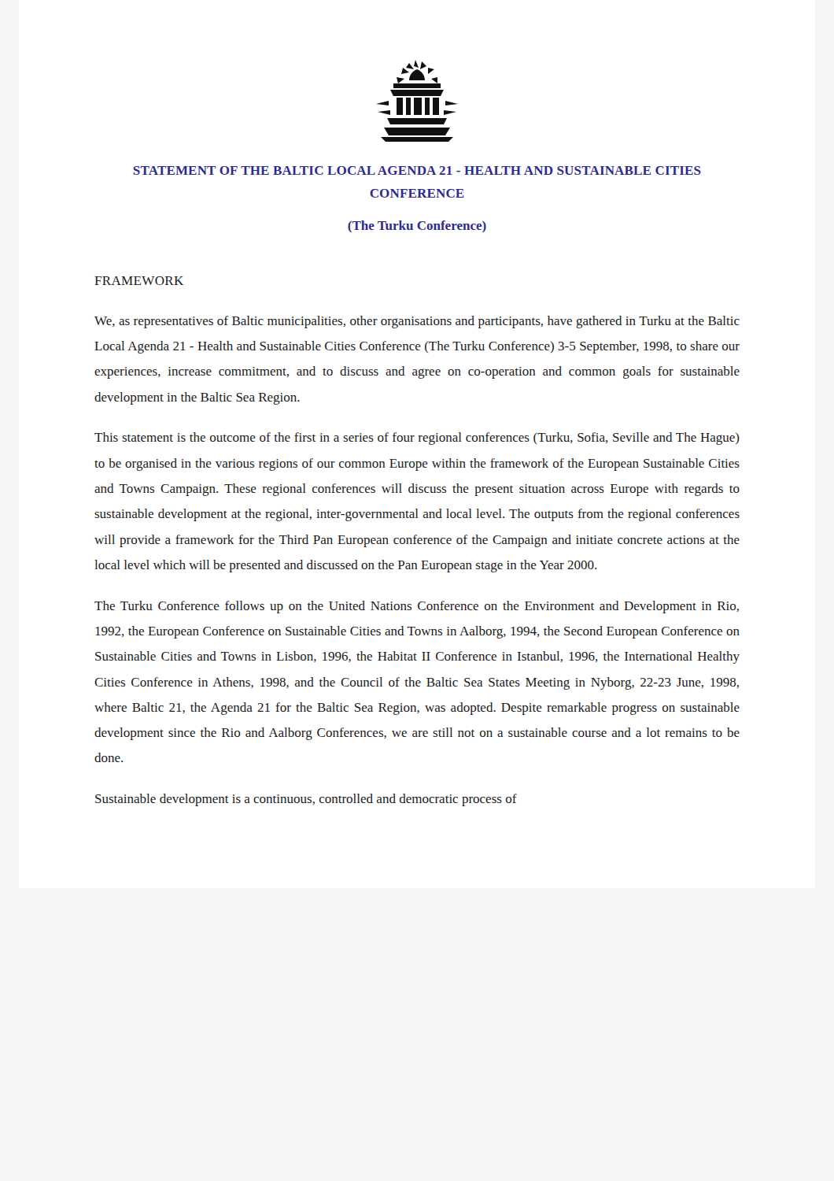STATEMENT OF THE BALTIC LOCAL AGENDA 21 - HEALTH AND SUSTAINABLE CITIES CONFERENCE
(The Turku Conference)
FRAMEWORK
We, as representatives of Baltic municipalities, other organisations and participants, have gathered in Turku at the Baltic Local Agenda 21 - Health and Sustainable Cities Conference (The Turku Conference) 3-5 September, 1998, to share our experiences, increase commitment, and to discuss and agree on co-operation and common goals for sustainable development in the Baltic Sea Region.
This statement is the outcome of the first in a series of four regional conferences (Turku, Sofia, Seville and The Hague) to be organised in the various regions of our common Europe within the framework of the European Sustainable Cities and Towns Campaign. These regional conferences will discuss the present situation across Europe with regards to sustainable development at the regional, inter-governmental and local level. The outputs from the regional conferences will provide a framework for the Third Pan European conference of the Campaign and initiate concrete actions at the local level which will be presented and discussed on the Pan European stage in the Year 2000.
The Turku Conference follows up on the United Nations Conference on the Environment and Development in Rio, 1992, the European Conference on Sustainable Cities and Towns in Aalborg, 1994, the Second European Conference on Sustainable Cities and Towns in Lisbon, 1996, the Habitat II Conference in Istanbul, 1996, the International Healthy Cities Conference in Athens, 1998, and the Council of the Baltic Sea States Meeting in Nyborg, 22-23 June, 1998, where Baltic 21, the Agenda 21 for the Baltic Sea Region, was adopted. Despite remarkable progress on sustainable development since the Rio and Aalborg Conferences, we are still not on a sustainable course and a lot remains to be done.
Sustainable development is a continuous, controlled and democratic process of